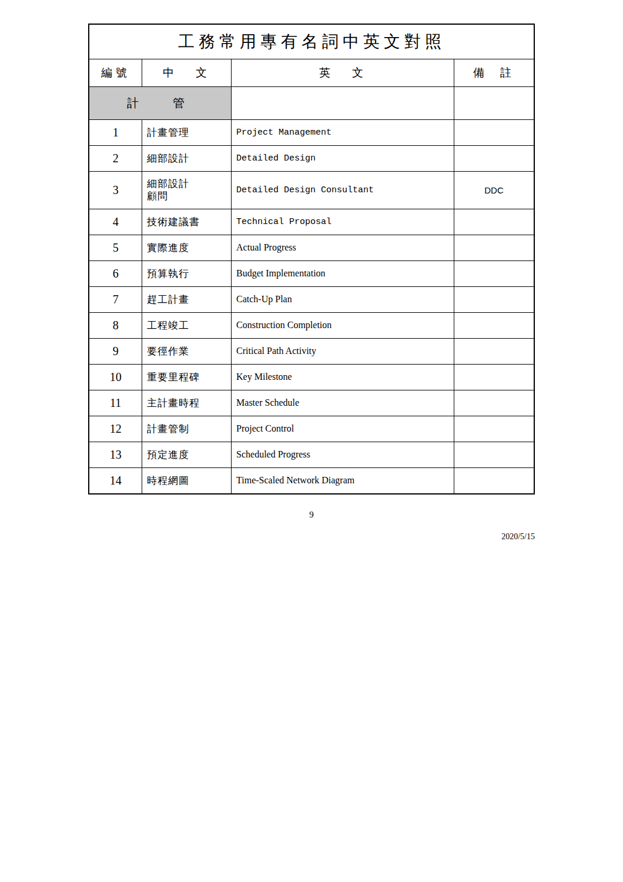| 工務常用專有名詞中英文對照 |
| 編號 | 中 文 | 英 文 | 備 註 |
| 計 管 | | |
| 1 | 計畫管理 | Project Management | |
| 2 | 細部設計 | Detailed Design | |
| 3 | 細部設計 顧問 | Detailed Design Consultant | DDC |
| 4 | 技術建議書 | Technical Proposal | |
| 5 | 實際進度 | Actual Progress | |
| 6 | 預算執行 | Budget Implementation | |
| 7 | 趕工計畫 | Catch-Up Plan | |
| 8 | 工程竣工 | Construction Completion | |
| 9 | 要徑作業 | Critical Path Activity | |
| 10 | 重要里程碑 | Key Milestone | |
| 11 | 主計畫時程 | Master Schedule | |
| 12 | 計畫管制 | Project Control | |
| 13 | 預定進度 | Scheduled Progress | |
| 14 | 時程網圖 | Time-Scaled Network Diagram | |
9
2020/5/15